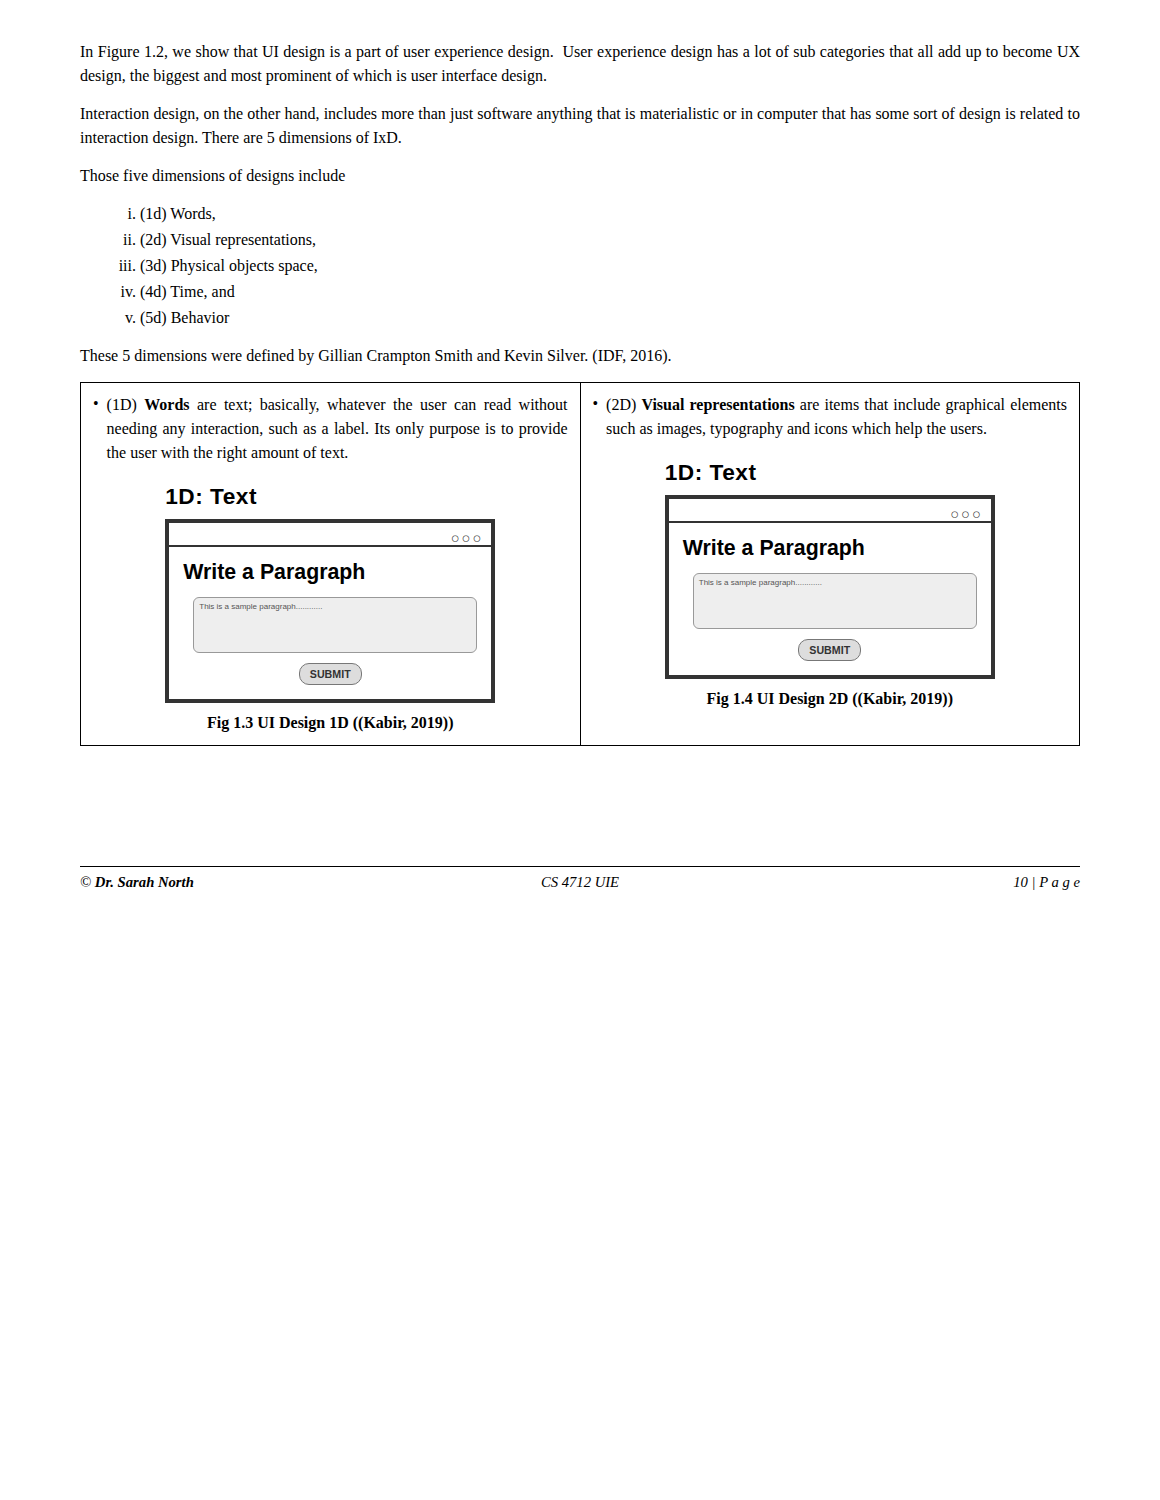In Figure 1.2, we show that UI design is a part of user experience design. User experience design has a lot of sub categories that all add up to become UX design, the biggest and most prominent of which is user interface design.
Interaction design, on the other hand, includes more than just software anything that is materialistic or in computer that has some sort of design is related to interaction design. There are 5 dimensions of IxD.
Those five dimensions of designs include
(1d) Words,
(2d) Visual representations,
(3d) Physical objects space,
(4d) Time, and
(5d) Behavior
These 5 dimensions were defined by Gillian Crampton Smith and Kevin Silver. (IDF, 2016).
| • (1D) Words are text; basically, whatever the user can read without needing any interaction, such as a label. Its only purpose is to provide the user with the right amount of text. 1D: Text ○○○ Write a Paragraph This is a sample paragraph............ SUBMIT Fig 1.3 UI Design 1D ((Kabir, 2019)) | • (2D) Visual representations are items that include graphical elements such as images, typography and icons which help the users. 1D: Text ○○○ Write a Paragraph This is a sample paragraph............ SUBMIT Fig 1.4 UI Design 2D ((Kabir, 2019)) |
© Dr. Sarah North
CS 4712 UIE
10 | P a g e